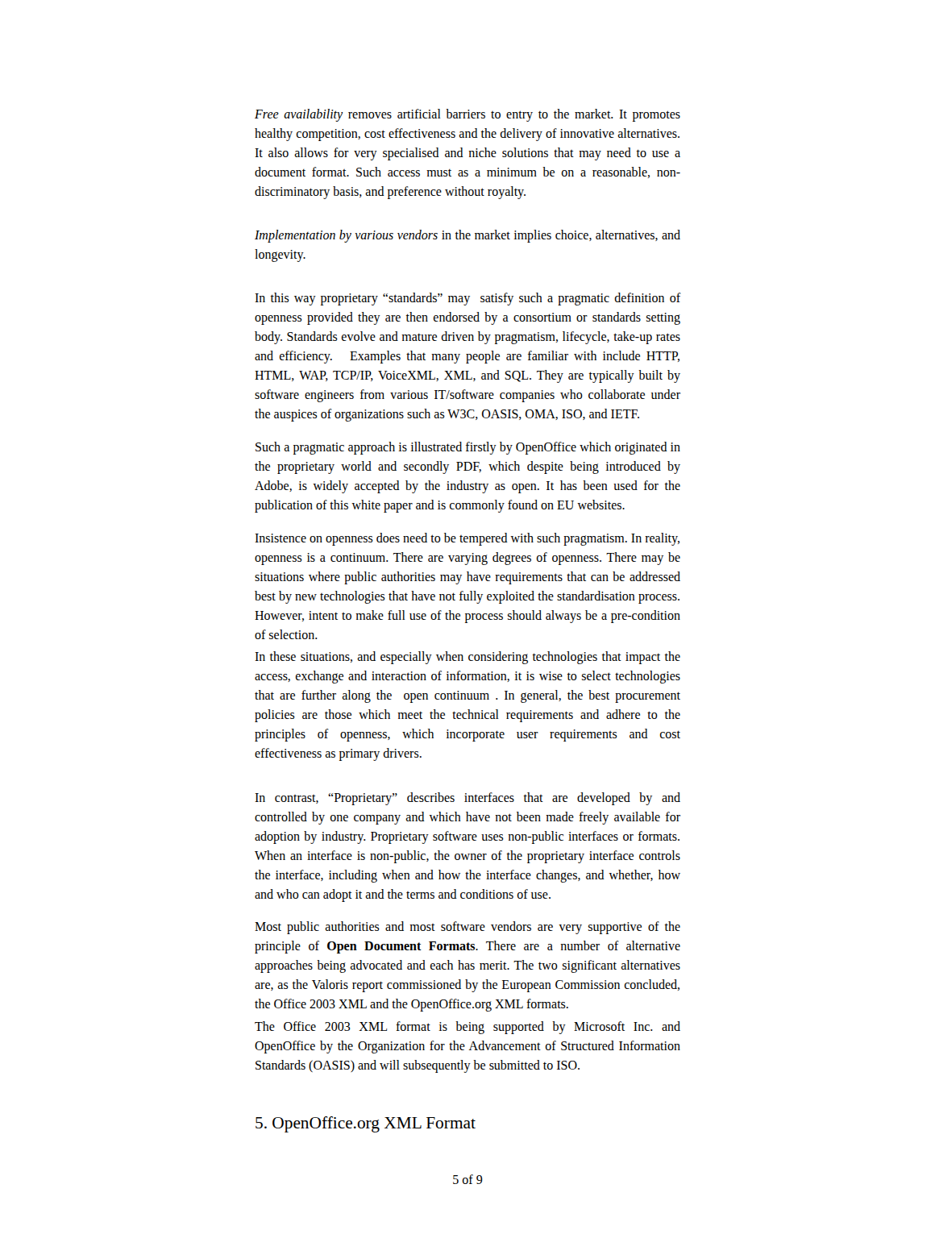Free availability removes artificial barriers to entry to the market. It promotes healthy competition, cost effectiveness and the delivery of innovative alternatives. It also allows for very specialised and niche solutions that may need to use a document format. Such access must as a minimum be on a reasonable, non-discriminatory basis, and preference without royalty.
Implementation by various vendors in the market implies choice, alternatives, and longevity.
In this way proprietary “standards” may satisfy such a pragmatic definition of openness provided they are then endorsed by a consortium or standards setting body. Standards evolve and mature driven by pragmatism, lifecycle, take-up rates and efficiency. Examples that many people are familiar with include HTTP, HTML, WAP, TCP/IP, VoiceXML, XML, and SQL. They are typically built by software engineers from various IT/software companies who collaborate under the auspices of organizations such as W3C, OASIS, OMA, ISO, and IETF.
Such a pragmatic approach is illustrated firstly by OpenOffice which originated in the proprietary world and secondly PDF, which despite being introduced by Adobe, is widely accepted by the industry as open. It has been used for the publication of this white paper and is commonly found on EU websites.
Insistence on openness does need to be tempered with such pragmatism. In reality, openness is a continuum. There are varying degrees of openness. There may be situations where public authorities may have requirements that can be addressed best by new technologies that have not fully exploited the standardisation process. However, intent to make full use of the process should always be a pre-condition of selection.
In these situations, and especially when considering technologies that impact the access, exchange and interaction of information, it is wise to select technologies that are further along the open continuum . In general, the best procurement policies are those which meet the technical requirements and adhere to the principles of openness, which incorporate user requirements and cost effectiveness as primary drivers.
In contrast, “Proprietary” describes interfaces that are developed by and controlled by one company and which have not been made freely available for adoption by industry. Proprietary software uses non-public interfaces or formats. When an interface is non-public, the owner of the proprietary interface controls the interface, including when and how the interface changes, and whether, how and who can adopt it and the terms and conditions of use.
Most public authorities and most software vendors are very supportive of the principle of Open Document Formats. There are a number of alternative approaches being advocated and each has merit. The two significant alternatives are, as the Valoris report commissioned by the European Commission concluded, the Office 2003 XML and the OpenOffice.org XML formats.
The Office 2003 XML format is being supported by Microsoft Inc. and OpenOffice by the Organization for the Advancement of Structured Information Standards (OASIS) and will subsequently be submitted to ISO.
5. OpenOffice.org XML Format
5 of 9